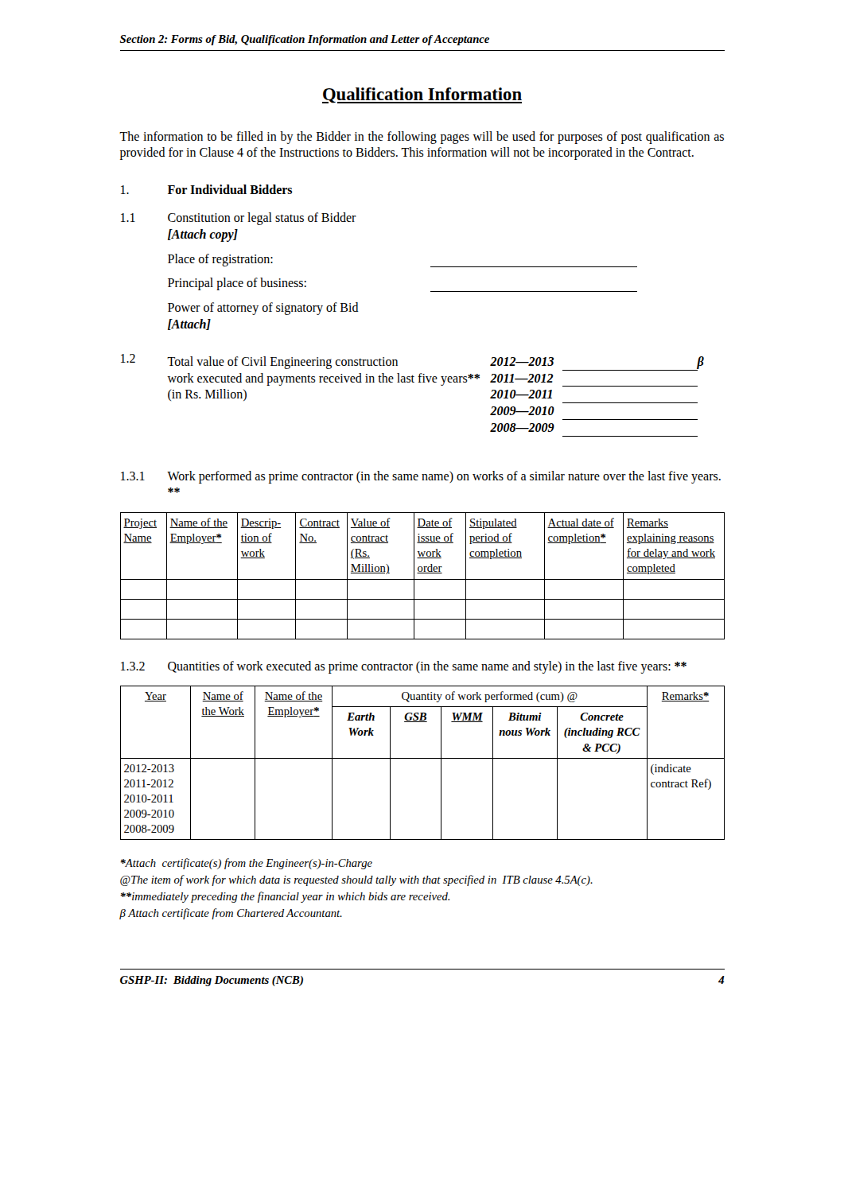Section 2: Forms of Bid, Qualification Information and Letter of Acceptance
Qualification Information
The information to be filled in by the Bidder in the following pages will be used for purposes of post qualification as provided for in Clause 4 of the Instructions to Bidders. This information will not be incorporated in the Contract.
1.
For Individual Bidders
1.1
Constitution or legal status of Bidder
[Attach copy]
Place of registration:
Principal place of business:
Power of attorney of signatory of Bid
[Attach]
1.2
| Total value of Civil Engineering construction work executed and payments received in the last five years ** (in Rs. Million) | 2012—2013 β 2011—2012 2010—2011 2009—2010 2008—2009 |
1.3.1
Work performed as prime contractor (in the same name) on works of a similar nature over the last five years. **
| Project Name | Name of the Employer * | Descrip-tion of work | Contract No. | Value of contract (Rs. Million) | Date of issue of work order | Stipulated period of completion | Actual date of completion * | Remarks explaining reasons for delay and work completed |
| --- | --- | --- | --- | --- | --- | --- | --- | --- |
1.3.2
Quantities of work executed as prime contractor (in the same name and style) in the last five years: **
| Year | Name of the Work | Name of the Employer * | Quantity of work performed (cum) @ | Remarks * |
| --- | --- | --- | --- | --- |
| Earth Work | GSB | WMM | Bitumi nous Work | Concrete (including RCC & PCC) |
| 2012-2013 2011-2012 2010-2011 2009-2010 2008-2009 | | | | | | | | (indicate contract Ref) |
*Attach certificate(s) from the Engineer(s)-in-Charge
@The item of work for which data is requested should tally with that specified in ITB clause 4.5A(c).
**immediately preceding the financial year in which bids are received.
β Attach certificate from Chartered Accountant.
GSHP-II: Bidding Documents (NCB) 4